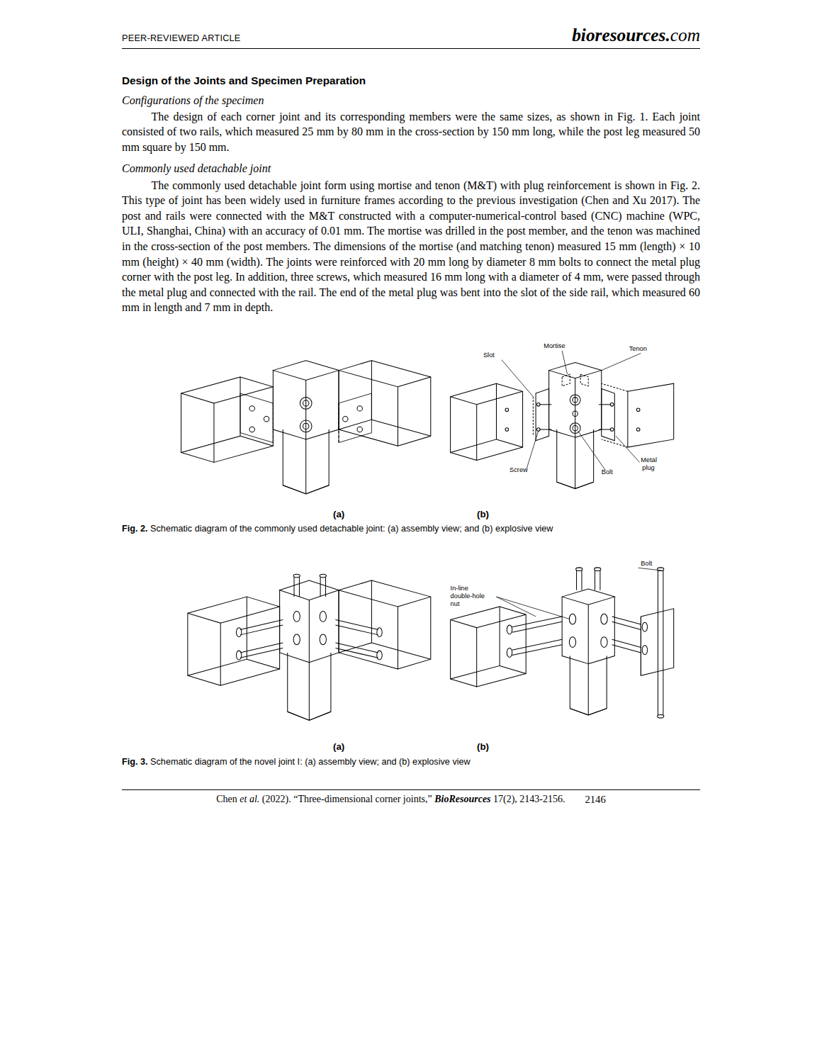PEER-REVIEWED ARTICLE
bioresources.com
Design of the Joints and Specimen Preparation
Configurations of the specimen
The design of each corner joint and its corresponding members were the same sizes, as shown in Fig. 1. Each joint consisted of two rails, which measured 25 mm by 80 mm in the cross-section by 150 mm long, while the post leg measured 50 mm square by 150 mm.
Commonly used detachable joint
The commonly used detachable joint form using mortise and tenon (M&T) with plug reinforcement is shown in Fig. 2. This type of joint has been widely used in furniture frames according to the previous investigation (Chen and Xu 2017). The post and rails were connected with the M&T constructed with a computer-numerical-control based (CNC) machine (WPC, ULI, Shanghai, China) with an accuracy of 0.01 mm. The mortise was drilled in the post member, and the tenon was machined in the cross-section of the post members. The dimensions of the mortise (and matching tenon) measured 15 mm (length) × 10 mm (height) × 40 mm (width). The joints were reinforced with 20 mm long by diameter 8 mm bolts to connect the metal plug corner with the post leg. In addition, three screws, which measured 16 mm long with a diameter of 4 mm, were passed through the metal plug and connected with the rail. The end of the metal plug was bent into the slot of the side rail, which measured 60 mm in length and 7 mm in depth.
Slot Mortise Tenon Screw Bolt Metal plug
(a)(b)
Fig. 2. Schematic diagram of the commonly used detachable joint: (a) assembly view; and (b) explosive view
In-line double-hole nut Bolt
(a)(b)
Fig. 3. Schematic diagram of the novel joint I: (a) assembly view; and (b) explosive view
Chen et al. (2022). “Three-dimensional corner joints,” BioResources 17(2), 2143-2156.
2146